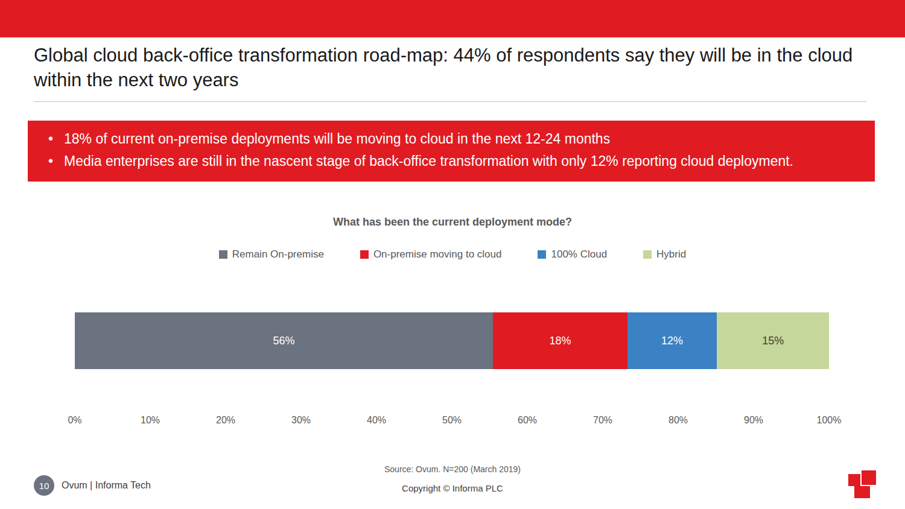Global cloud back-office transformation road-map: 44% of respondents say they will be in the cloud within the next two years
18% of current on-premise deployments will be moving to cloud in the next 12-24 months
Media enterprises are still in the nascent stage of back-office transformation with only 12% reporting cloud deployment.
What has been the current deployment mode?
Remain On-premise
On-premise moving to cloud
100% Cloud
Hybrid
56%
18%
12%
15%
0% 10% 20% 30% 40% 50% 60% 70% 80% 90% 100%
Source: Ovum. N=200 (March 2019)
10
Ovum | Informa Tech
Copyright © Informa PLC